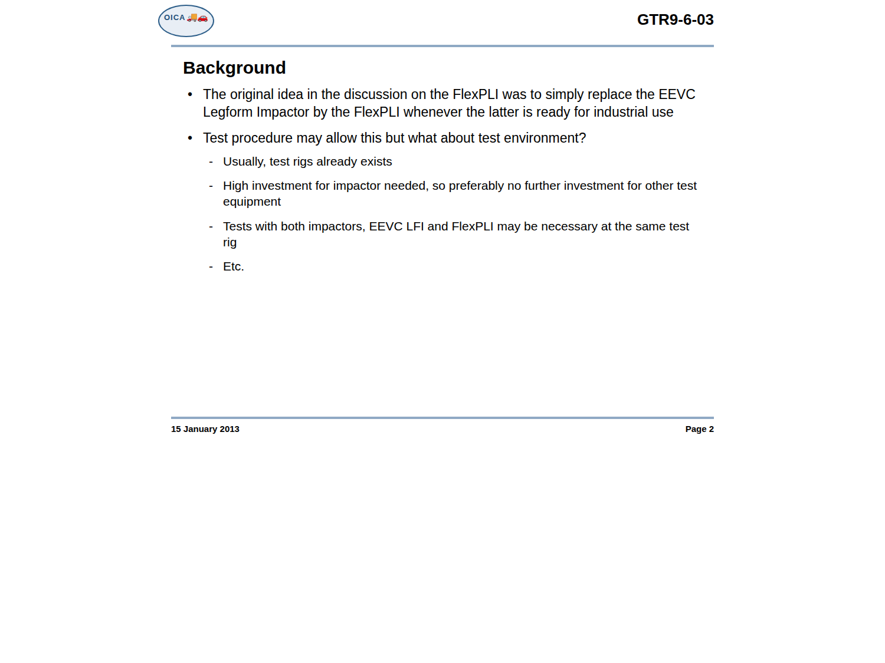OICA
🚚🚗
GTR9-6-03
Background
The original idea in the discussion on the FlexPLI was to simply replace the EEVC Legform Impactor by the FlexPLI whenever the latter is ready for industrial use
Test procedure may allow this but what about test environment?
Usually, test rigs already exists
High investment for impactor needed, so preferably no further investment for other test equipment
Tests with both impactors, EEVC LFI and FlexPLI may be necessary at the same test rig
Etc.
15 January 2013 Page 2